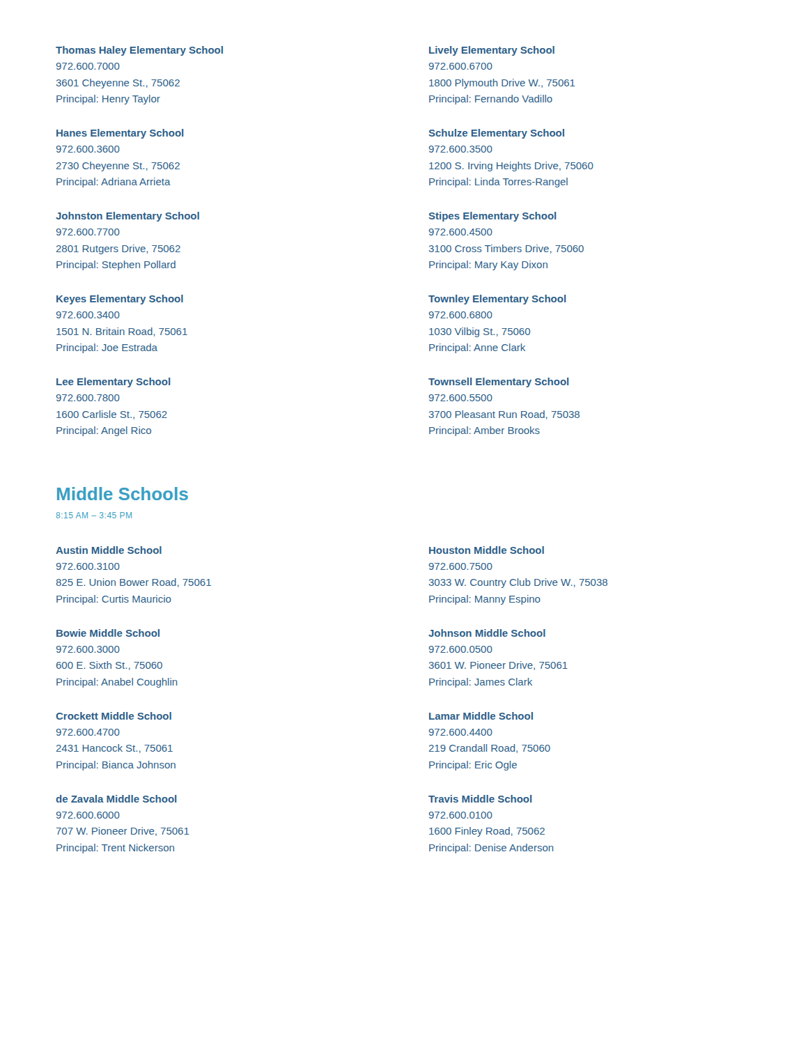Thomas Haley Elementary School
972.600.7000
3601 Cheyenne St., 75062
Principal: Henry Taylor
Hanes Elementary School
972.600.3600
2730 Cheyenne St., 75062
Principal: Adriana Arrieta
Johnston Elementary School
972.600.7700
2801 Rutgers Drive, 75062
Principal: Stephen Pollard
Keyes Elementary School
972.600.3400
1501 N. Britain Road, 75061
Principal: Joe Estrada
Lee Elementary School
972.600.7800
1600 Carlisle St., 75062
Principal: Angel Rico
Lively Elementary School
972.600.6700
1800 Plymouth Drive W., 75061
Principal: Fernando Vadillo
Schulze Elementary School
972.600.3500
1200 S. Irving Heights Drive, 75060
Principal: Linda Torres-Rangel
Stipes Elementary School
972.600.4500
3100 Cross Timbers Drive, 75060
Principal: Mary Kay Dixon
Townley Elementary School
972.600.6800
1030 Vilbig St., 75060
Principal: Anne Clark
Townsell Elementary School
972.600.5500
3700 Pleasant Run Road, 75038
Principal: Amber Brooks
Middle Schools
8:15 AM – 3:45 PM
Austin Middle School
972.600.3100
825 E. Union Bower Road, 75061
Principal: Curtis Mauricio
Bowie Middle School
972.600.3000
600 E. Sixth St., 75060
Principal: Anabel Coughlin
Crockett Middle School
972.600.4700
2431 Hancock St., 75061
Principal: Bianca Johnson
de Zavala Middle School
972.600.6000
707 W. Pioneer Drive, 75061
Principal: Trent Nickerson
Houston Middle School
972.600.7500
3033 W. Country Club Drive W., 75038
Principal: Manny Espino
Johnson Middle School
972.600.0500
3601 W. Pioneer Drive, 75061
Principal: James Clark
Lamar Middle School
972.600.4400
219 Crandall Road, 75060
Principal: Eric Ogle
Travis Middle School
972.600.0100
1600 Finley Road, 75062
Principal: Denise Anderson